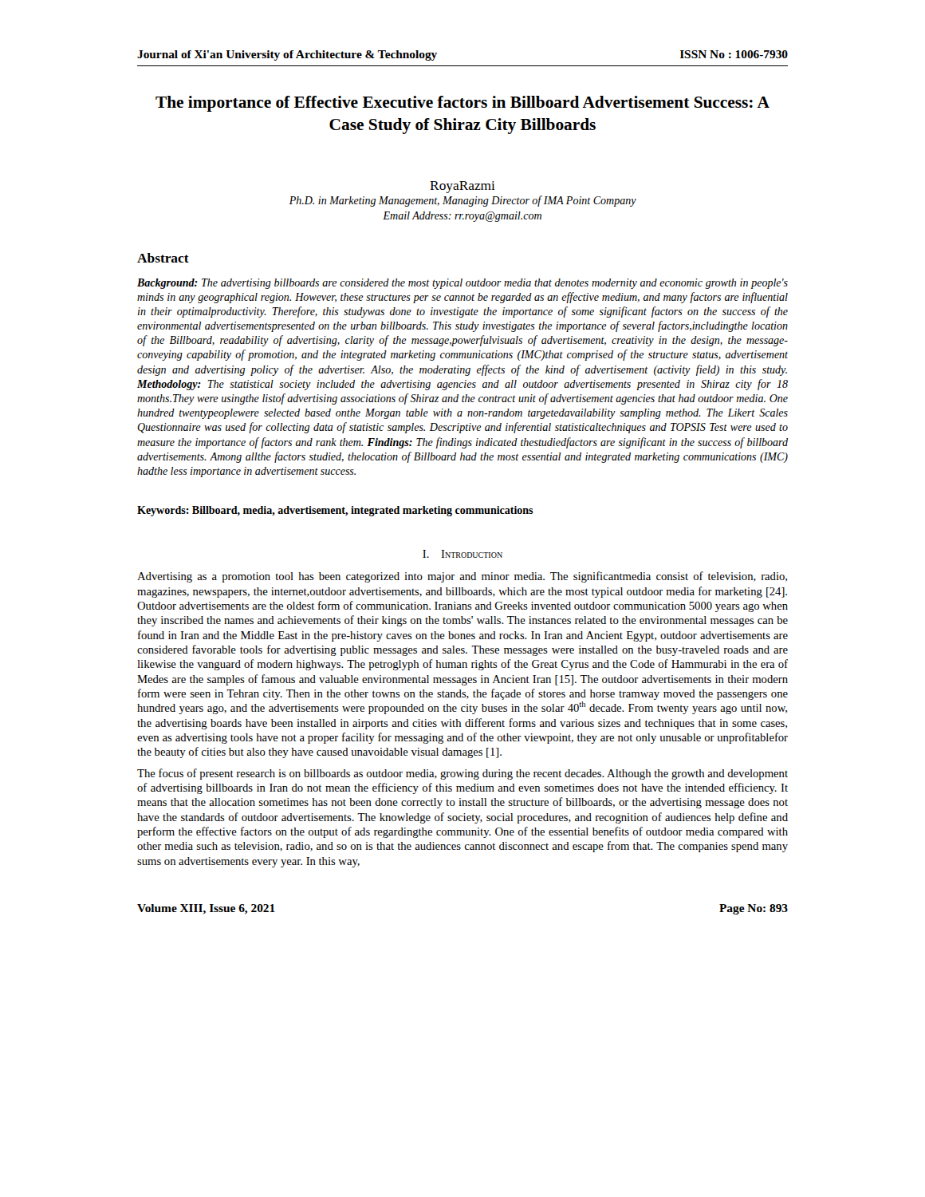Journal of Xi'an University of Architecture & Technology ISSN No : 1006-7930
The importance of Effective Executive factors in Billboard Advertisement Success: A Case Study of Shiraz City Billboards
RoyaRazmi
Ph.D. in Marketing Management, Managing Director of IMA Point Company
Email Address: rr.roya@gmail.com
Abstract
Background: The advertising billboards are considered the most typical outdoor media that denotes modernity and economic growth in people's minds in any geographical region. However, these structures per se cannot be regarded as an effective medium, and many factors are influential in their optimalproductivity. Therefore, this studywas done to investigate the importance of some significant factors on the success of the environmental advertisementspresented on the urban billboards. This study investigates the importance of several factors,includingthe location of the Billboard, readability of advertising, clarity of the message,powerfulvisuals of advertisement, creativity in the design, the message-conveying capability of promotion, and the integrated marketing communications (IMC)that comprised of the structure status, advertisement design and advertising policy of the advertiser. Also, the moderating effects of the kind of advertisement (activity field) in this study. Methodology: The statistical society included the advertising agencies and all outdoor advertisements presented in Shiraz city for 18 months.They were usingthe listof advertising associations of Shiraz and the contract unit of advertisement agencies that had outdoor media. One hundred twentypeoplewere selected based onthe Morgan table with a non-random targetedavailability sampling method. The Likert Scales Questionnaire was used for collecting data of statistic samples. Descriptive and inferential statisticaltechniques and TOPSIS Test were used to measure the importance of factors and rank them. Findings: The findings indicated thestudiedfactors are significant in the success of billboard advertisements. Among allthe factors studied, thelocation of Billboard had the most essential and integrated marketing communications (IMC) hadthe less importance in advertisement success.
Keywords: Billboard, media, advertisement, integrated marketing communications
I. Introduction
Advertising as a promotion tool has been categorized into major and minor media. The significantmedia consist of television, radio, magazines, newspapers, the internet,outdoor advertisements, and billboards, which are the most typical outdoor media for marketing [24]. Outdoor advertisements are the oldest form of communication. Iranians and Greeks invented outdoor communication 5000 years ago when they inscribed the names and achievements of their kings on the tombs' walls. The instances related to the environmental messages can be found in Iran and the Middle East in the pre-history caves on the bones and rocks. In Iran and Ancient Egypt, outdoor advertisements are considered favorable tools for advertising public messages and sales. These messages were installed on the busy-traveled roads and are likewise the vanguard of modern highways. The petroglyph of human rights of the Great Cyrus and the Code of Hammurabi in the era of Medes are the samples of famous and valuable environmental messages in Ancient Iran [15]. The outdoor advertisements in their modern form were seen in Tehran city. Then in the other towns on the stands, the façade of stores and horse tramway moved the passengers one hundred years ago, and the advertisements were propounded on the city buses in the solar 40th decade. From twenty years ago until now, the advertising boards have been installed in airports and cities with different forms and various sizes and techniques that in some cases, even as advertising tools have not a proper facility for messaging and of the other viewpoint, they are not only unusable or unprofitablefor the beauty of cities but also they have caused unavoidable visual damages [1].
The focus of present research is on billboards as outdoor media, growing during the recent decades. Although the growth and development of advertising billboards in Iran do not mean the efficiency of this medium and even sometimes does not have the intended efficiency. It means that the allocation sometimes has not been done correctly to install the structure of billboards, or the advertising message does not have the standards of outdoor advertisements. The knowledge of society, social procedures, and recognition of audiences help define and perform the effective factors on the output of ads regardingthe community. One of the essential benefits of outdoor media compared with other media such as television, radio, and so on is that the audiences cannot disconnect and escape from that. The companies spend many sums on advertisements every year. In this way,
Volume XIII, Issue 6, 2021 Page No: 893